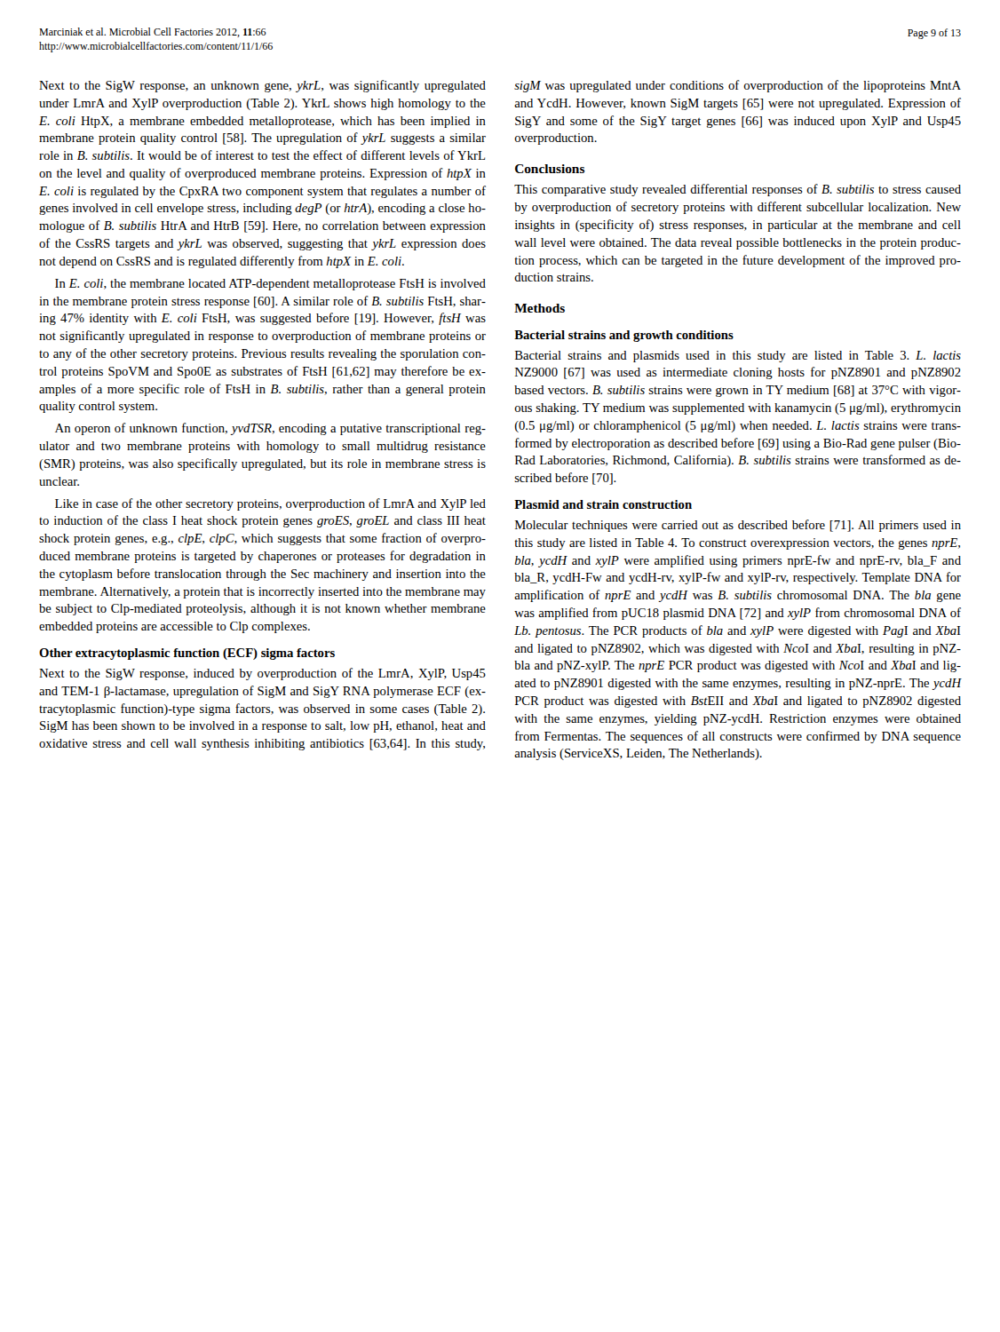Marciniak et al. Microbial Cell Factories 2012, 11:66
http://www.microbialcellfactories.com/content/11/1/66
Page 9 of 13
Next to the SigW response, an unknown gene, ykrL, was significantly upregulated under LmrA and XylP overproduction (Table 2). YkrL shows high homology to the E. coli HtpX, a membrane embedded metalloprotease, which has been implied in membrane protein quality control [58]. The upregulation of ykrL suggests a similar role in B. subtilis. It would be of interest to test the effect of different levels of YkrL on the level and quality of overproduced membrane proteins. Expression of htpX in E. coli is regulated by the CpxRA two component system that regulates a number of genes involved in cell envelope stress, including degP (or htrA), encoding a close homologue of B. subtilis HtrA and HtrB [59]. Here, no correlation between expression of the CssRS targets and ykrL was observed, suggesting that ykrL expression does not depend on CssRS and is regulated differently from htpX in E. coli.
In E. coli, the membrane located ATP-dependent metalloprotease FtsH is involved in the membrane protein stress response [60]. A similar role of B. subtilis FtsH, sharing 47% identity with E. coli FtsH, was suggested before [19]. However, ftsH was not significantly upregulated in response to overproduction of membrane proteins or to any of the other secretory proteins. Previous results revealing the sporulation control proteins SpoVM and Spo0E as substrates of FtsH [61,62] may therefore be examples of a more specific role of FtsH in B. subtilis, rather than a general protein quality control system.
An operon of unknown function, yvdTSR, encoding a putative transcriptional regulator and two membrane proteins with homology to small multidrug resistance (SMR) proteins, was also specifically upregulated, but its role in membrane stress is unclear.
Like in case of the other secretory proteins, overproduction of LmrA and XylP led to induction of the class I heat shock protein genes groES, groEL and class III heat shock protein genes, e.g., clpE, clpC, which suggests that some fraction of overproduced membrane proteins is targeted by chaperones or proteases for degradation in the cytoplasm before translocation through the Sec machinery and insertion into the membrane. Alternatively, a protein that is incorrectly inserted into the membrane may be subject to Clp-mediated proteolysis, although it is not known whether membrane embedded proteins are accessible to Clp complexes.
Other extracytoplasmic function (ECF) sigma factors
Next to the SigW response, induced by overproduction of the LmrA, XylP, Usp45 and TEM-1 β-lactamase, upregulation of SigM and SigY RNA polymerase ECF (extracytoplasmic function)-type sigma factors, was observed in some cases (Table 2). SigM has been shown to be involved in a response to salt, low pH, ethanol, heat and oxidative stress and cell wall synthesis inhibiting antibiotics [63,64]. In this study, sigM was upregulated under conditions of overproduction of the lipoproteins MntA and YcdH. However, known SigM targets [65] were not upregulated. Expression of SigY and some of the SigY target genes [66] was induced upon XylP and Usp45 overproduction.
Conclusions
This comparative study revealed differential responses of B. subtilis to stress caused by overproduction of secretory proteins with different subcellular localization. New insights in (specificity of) stress responses, in particular at the membrane and cell wall level were obtained. The data reveal possible bottlenecks in the protein production process, which can be targeted in the future development of the improved production strains.
Methods
Bacterial strains and growth conditions
Bacterial strains and plasmids used in this study are listed in Table 3. L. lactis NZ9000 [67] was used as intermediate cloning hosts for pNZ8901 and pNZ8902 based vectors. B. subtilis strains were grown in TY medium [68] at 37°C with vigorous shaking. TY medium was supplemented with kanamycin (5 μg/ml), erythromycin (0.5 μg/ml) or chloramphenicol (5 μg/ml) when needed. L. lactis strains were transformed by electroporation as described before [69] using a Bio-Rad gene pulser (Bio-Rad Laboratories, Richmond, California). B. subtilis strains were transformed as described before [70].
Plasmid and strain construction
Molecular techniques were carried out as described before [71]. All primers used in this study are listed in Table 4. To construct overexpression vectors, the genes nprE, bla, ycdH and xylP were amplified using primers nprE-fw and nprE-rv, bla_F and bla_R, ycdH-Fw and ycdH-rv, xylP-fw and xylP-rv, respectively. Template DNA for amplification of nprE and ycdH was B. subtilis chromosomal DNA. The bla gene was amplified from pUC18 plasmid DNA [72] and xylP from chromosomal DNA of Lb. pentosus. The PCR products of bla and xylP were digested with Pag I and Xba I and ligated to pNZ8902, which was digested with Nco I and Xba I, resulting in pNZ-bla and pNZ-xylP. The nprE PCR product was digested with Nco I and Xba I and ligated to pNZ8901 digested with the same enzymes, resulting in pNZ-nprE. The ycdH PCR product was digested with Bst EII and Xba I and ligated to pNZ8902 digested with the same enzymes, yielding pNZ-ycdH. Restriction enzymes were obtained from Fermentas. The sequences of all constructs were confirmed by DNA sequence analysis (ServiceXS, Leiden, The Netherlands).